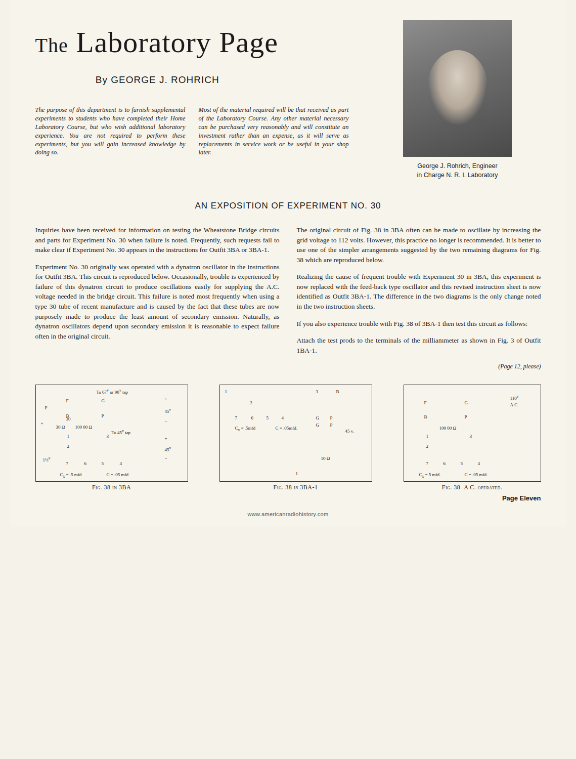The Laboratory Page
By GEORGE J. ROHRICH
The purpose of this department is to furnish supplemental experiments to students who have completed their Home Laboratory Course, but who wish additional laboratory experience. You are not required to perform these experiments, but you will gain increased knowledge by doing so.
Most of the material required will be that received as part of the Laboratory Course. Any other material necessary can be purchased very reasonably and will constitute an investment rather than an expense, as it will serve as replacements in service work or be useful in your shop later.
George J. Rohrich, Engineer
in Charge N. R. I. Laboratory
AN EXPOSITION OF EXPERIMENT NO. 30
Inquiries have been received for information on testing the Wheatstone Bridge circuits and parts for Experiment No. 30 when failure is noted. Frequently, such requests fail to make clear if Experiment No. 30 appears in the instructions for Outfit 3BA or 3BA-1.
Experiment No. 30 originally was operated with a dynatron oscillator in the instructions for Outfit 3BA. This circuit is reproduced below. Occasionally, trouble is experienced by failure of this dynatron circuit to produce oscillations easily for supplying the A.C. voltage needed in the bridge circuit. This failure is noted most frequently when using a type 30 tube of recent manufacture and is caused by the fact that these tubes are now purposely made to produce the least amount of secondary emission. Naturally, as dynatron oscillators depend upon secondary emission it is reasonable to expect failure often in the original circuit.
The original circuit of Fig. 38 in 3BA often can be made to oscillate by increasing the grid voltage to 112 volts. However, this practice no longer is recommended. It is better to use one of the simpler arrangements suggested by the two remaining diagrams for Fig. 38 which are reproduced below.
Realizing the cause of frequent trouble with Experiment 30 in 3BA, this experiment is now replaced with the feed-back type oscillator and this revised instruction sheet is now identified as Outfit 3BA-1. The difference in the two diagrams is the only change noted in the two instruction sheets.
If you also experience trouble with Fig. 38 of 3BA-1 then test this circuit as follows:
Attach the test prods to the terminals of the milliammeter as shown in Fig. 3 of Outfit 1BA-1.
(Page 12, please)
To 67v or 90v tap
+
45v
−
To 45v tap
+
45v
−
F
G
B
P
P
+
30 Ω
100 00 Ω
30
1
3
2
1½v
7
6
5
4
Cx = .5 mfd
C = .05 mfd
Fig. 38 in 3BA
1
3
B
2
7
6
5
4
G
P
G
P
Cx = .5mfd
C = .05mfd.
45 v.
10 Ω
1
Fig. 38 in 3BA-1
110v
A.C.
F
G
B
P
100 00 Ω
1
3
2
7
6
5
4
Cx = 5 mfd.
C = .05 mfd.
Fig. 38 A C. operated.
Page Eleven
www.americanradiohistory.com